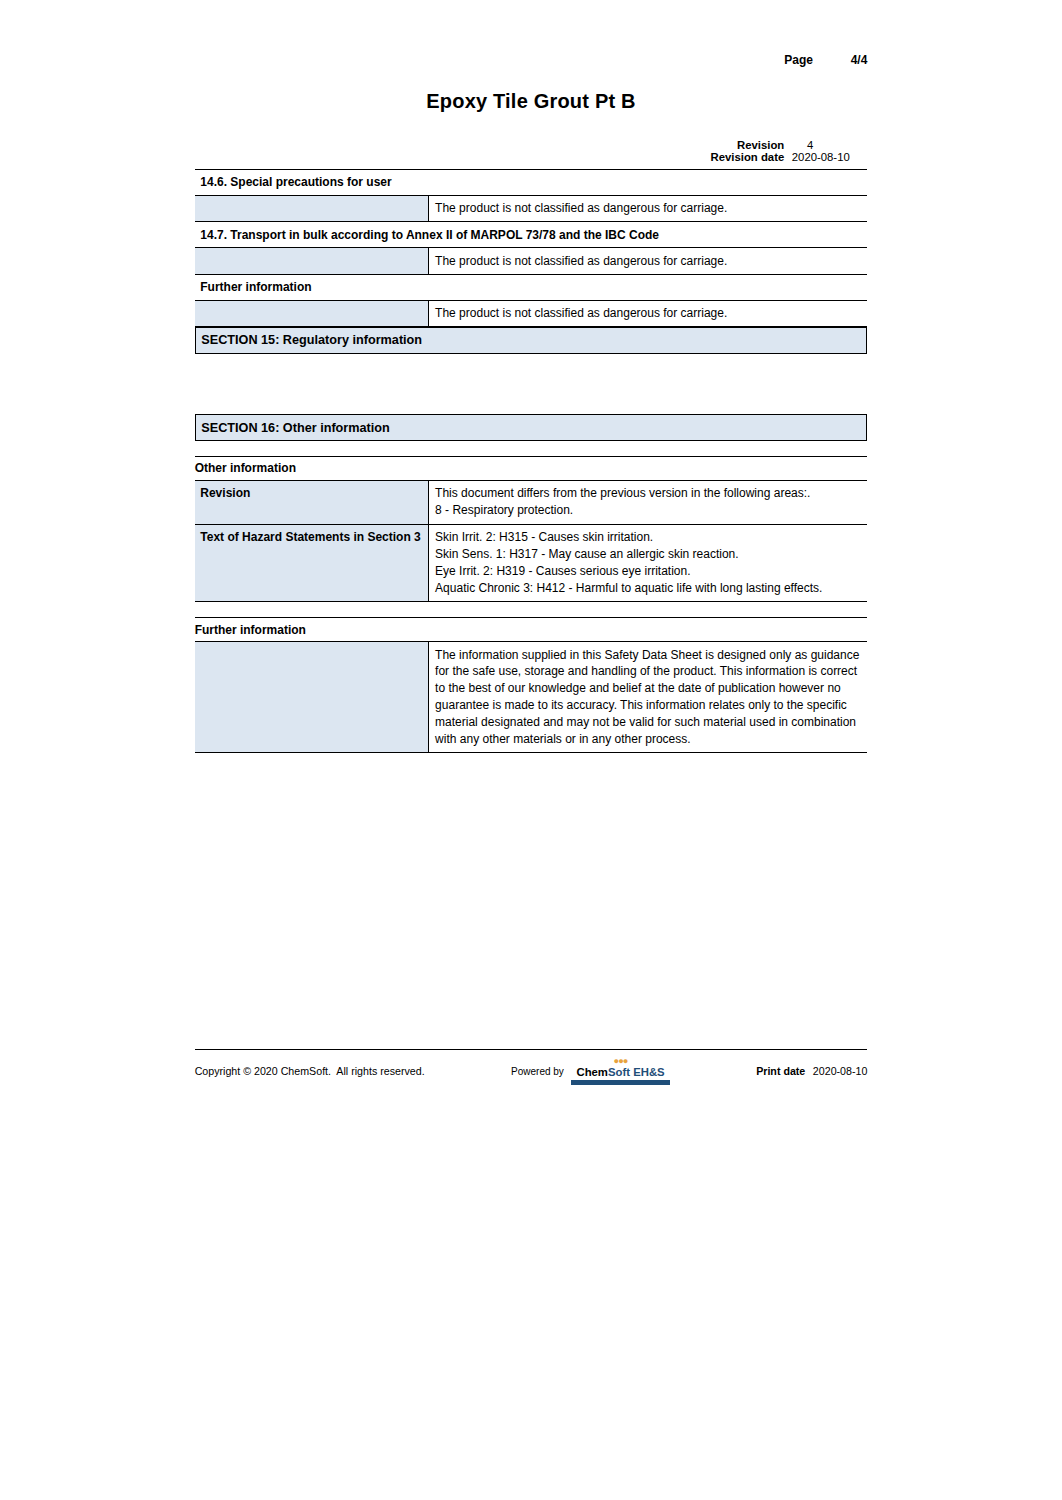Page4/4
Epoxy Tile Grout Pt B
Revision
4
Revision date
2020-08-10
| 14.6. Special precautions for user |
| | The product is not classified as dangerous for carriage. |
| 14.7. Transport in bulk according to Annex II of MARPOL 73/78 and the IBC Code |
| | The product is not classified as dangerous for carriage. |
| Further information |
| | The product is not classified as dangerous for carriage. |
SECTION 15: Regulatory information
SECTION 16: Other information
Other information
| Revision | This document differs from the previous version in the following areas:. 8 - Respiratory protection. |
| Text of Hazard Statements in Section 3 | Skin Irrit. 2: H315 - Causes skin irritation. Skin Sens. 1: H317 - May cause an allergic skin reaction. Eye Irrit. 2: H319 - Causes serious eye irritation. Aquatic Chronic 3: H412 - Harmful to aquatic life with long lasting effects. |
Further information
| | The information supplied in this Safety Data Sheet is designed only as guidance for the safe use, storage and handling of the product. This information is correct to the best of our knowledge and belief at the date of publication however no guarantee is made to its accuracy. This information relates only to the specific material designated and may not be valid for such material used in combination with any other materials or in any other process. |
Copyright © 2020 ChemSoft. All rights reserved.
Powered by
●●●
ChemSoft EH&S
Print date2020-08-10